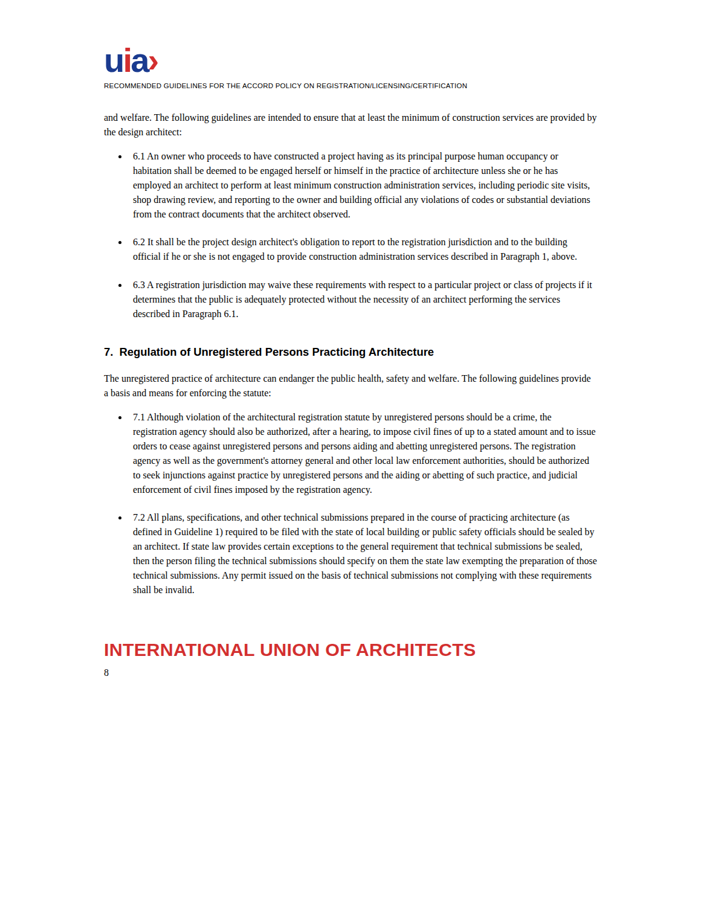uia›
Recommended Guidelines for the Accord Policy on Registration/Licensing/Certification
and welfare. The following guidelines are intended to ensure that at least the minimum of construction services are provided by the design architect:
6.1 An owner who proceeds to have constructed a project having as its principal purpose human occupancy or habitation shall be deemed to be engaged herself or himself in the practice of architecture unless she or he has employed an architect to perform at least minimum construction administration services, including periodic site visits, shop drawing review, and reporting to the owner and building official any violations of codes or substantial deviations from the contract documents that the architect observed.
6.2 It shall be the project design architect's obligation to report to the registration jurisdiction and to the building official if he or she is not engaged to provide construction administration services described in Paragraph 1, above.
6.3 A registration jurisdiction may waive these requirements with respect to a particular project or class of projects if it determines that the public is adequately protected without the necessity of an architect performing the services described in Paragraph 6.1.
7. Regulation of Unregistered Persons Practicing Architecture
The unregistered practice of architecture can endanger the public health, safety and welfare. The following guidelines provide a basis and means for enforcing the statute:
7.1 Although violation of the architectural registration statute by unregistered persons should be a crime, the registration agency should also be authorized, after a hearing, to impose civil fines of up to a stated amount and to issue orders to cease against unregistered persons and persons aiding and abetting unregistered persons. The registration agency as well as the government's attorney general and other local law enforcement authorities, should be authorized to seek injunctions against practice by unregistered persons and the aiding or abetting of such practice, and judicial enforcement of civil fines imposed by the registration agency.
7.2 All plans, specifications, and other technical submissions prepared in the course of practicing architecture (as defined in Guideline 1) required to be filed with the state of local building or public safety officials should be sealed by an architect. If state law provides certain exceptions to the general requirement that technical submissions be sealed, then the person filing the technical submissions should specify on them the state law exempting the preparation of those technical submissions. Any permit issued on the basis of technical submissions not complying with these requirements shall be invalid.
INTERNATIONAL UNION OF ARCHITECTS
8